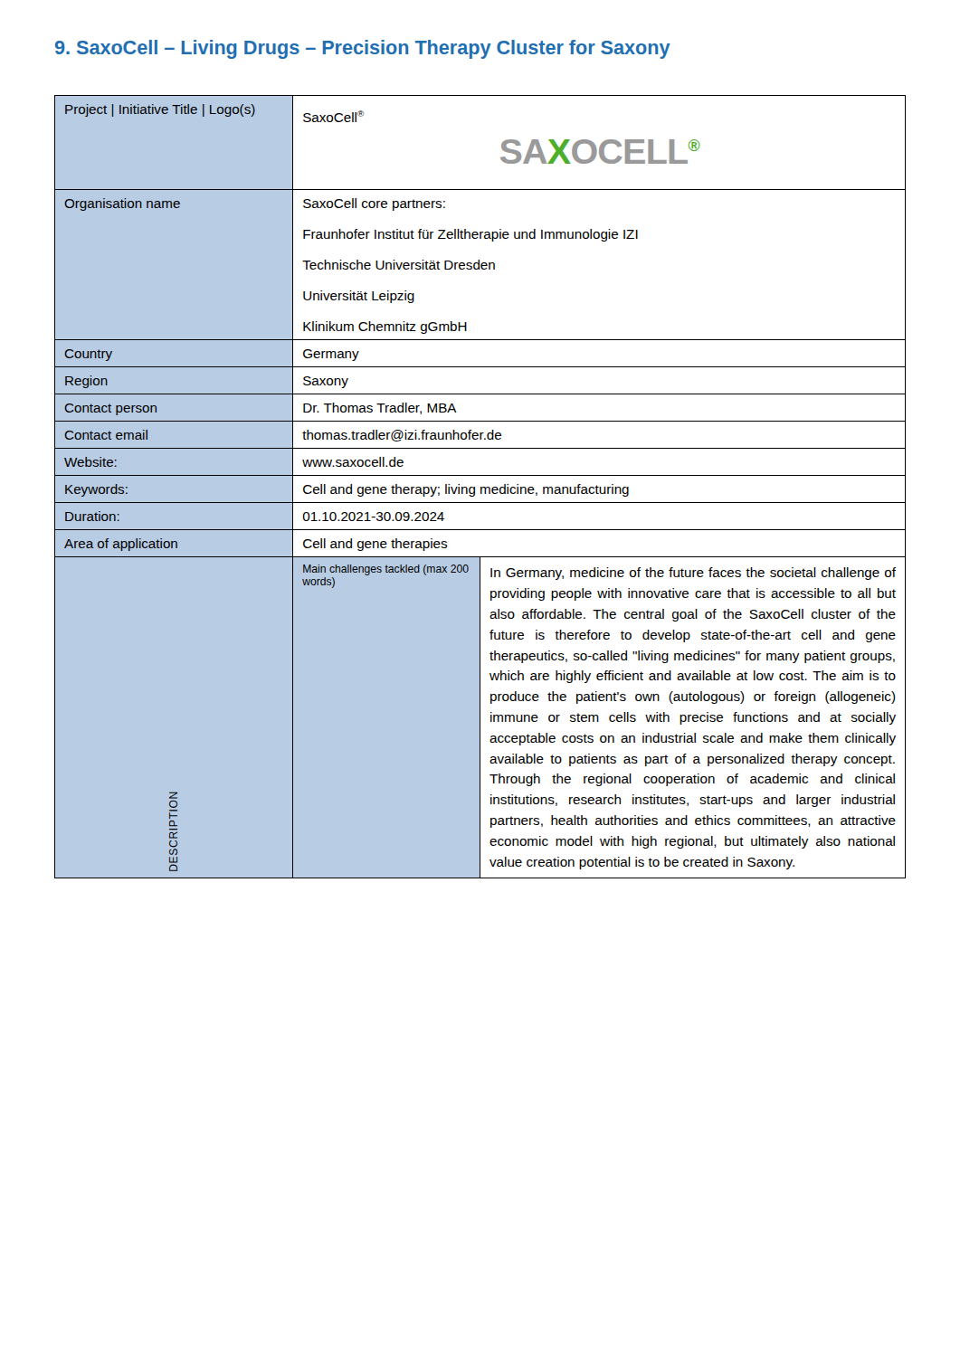9. SaxoCell – Living Drugs – Precision Therapy Cluster for Saxony
| Project / Initiative Title / Logo(s) | SaxoCell ® SA X OCELL ® |
| Organisation name | SaxoCell core partners: Fraunhofer Institut für Zelltherapie und Immunologie IZI Technische Universität Dresden Universität Leipzig Klinikum Chemnitz gGmbH |
| Country | Germany |
| Region | Saxony |
| Contact person | Dr. Thomas Tradler, MBA |
| Contact email | thomas.tradler@izi.fraunhofer.de |
| Website: | www.saxocell.de |
| Keywords: | Cell and gene therapy; living medicine, manufacturing |
| Duration: | 01.10.2021-30.09.2024 |
| Area of application | Cell and gene therapies |
| DESCRIPTION | Main challenges tackled (max 200 words) | In Germany, medicine of the future faces the societal challenge of providing people with innovative care that is accessible to all but also affordable. The central goal of the SaxoCell cluster of the future is therefore to develop state-of-the-art cell and gene therapeutics, so-called "living medicines" for many patient groups, which are highly efficient and available at low cost. The aim is to produce the patient's own (autologous) or foreign (allogeneic) immune or stem cells with precise functions and at socially acceptable costs on an industrial scale and make them clinically available to patients as part of a personalized therapy concept. Through the regional cooperation of academic and clinical institutions, research institutes, start-ups and larger industrial partners, health authorities and ethics committees, an attractive economic model with high regional, but ultimately also national value creation potential is to be created in Saxony. |